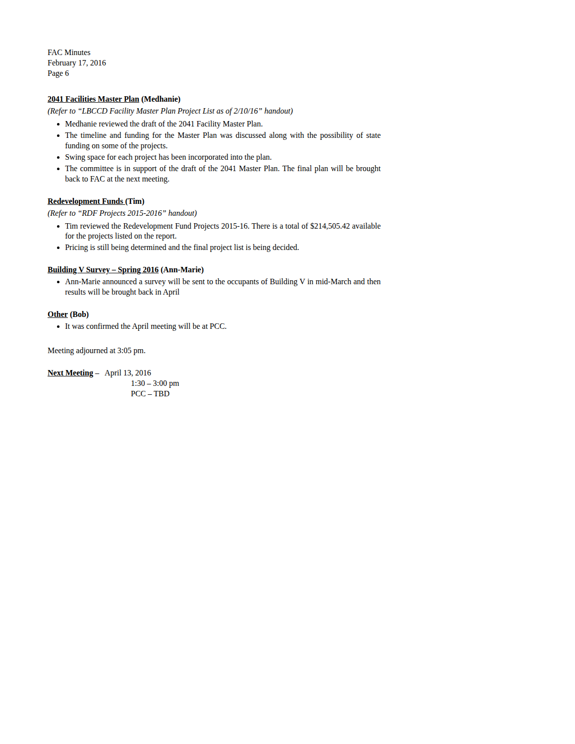FAC Minutes
February 17, 2016
Page 6
2041 Facilities Master Plan
(Medhanie)
(Refer to “LBCCD Facility Master Plan Project List as of 2/10/16” handout)
Medhanie reviewed the draft of the 2041 Facility Master Plan.
The timeline and funding for the Master Plan was discussed along with the possibility of state funding on some of the projects.
Swing space for each project has been incorporated into the plan.
The committee is in support of the draft of the 2041 Master Plan. The final plan will be brought back to FAC at the next meeting.
Redevelopment Funds
(Tim)
(Refer to “RDF Projects 2015-2016” handout)
Tim reviewed the Redevelopment Fund Projects 2015-16. There is a total of $214,505.42 available for the projects listed on the report.
Pricing is still being determined and the final project list is being decided.
Building V Survey – Spring 2016
(Ann-Marie)
Ann-Marie announced a survey will be sent to the occupants of Building V in mid-March and then results will be brought back in April
Other
(Bob)
It was confirmed the April meeting will be at PCC.
Meeting adjourned at 3:05 pm.
Next Meeting – April 13, 2016
1:30 – 3:00 pm
PCC – TBD